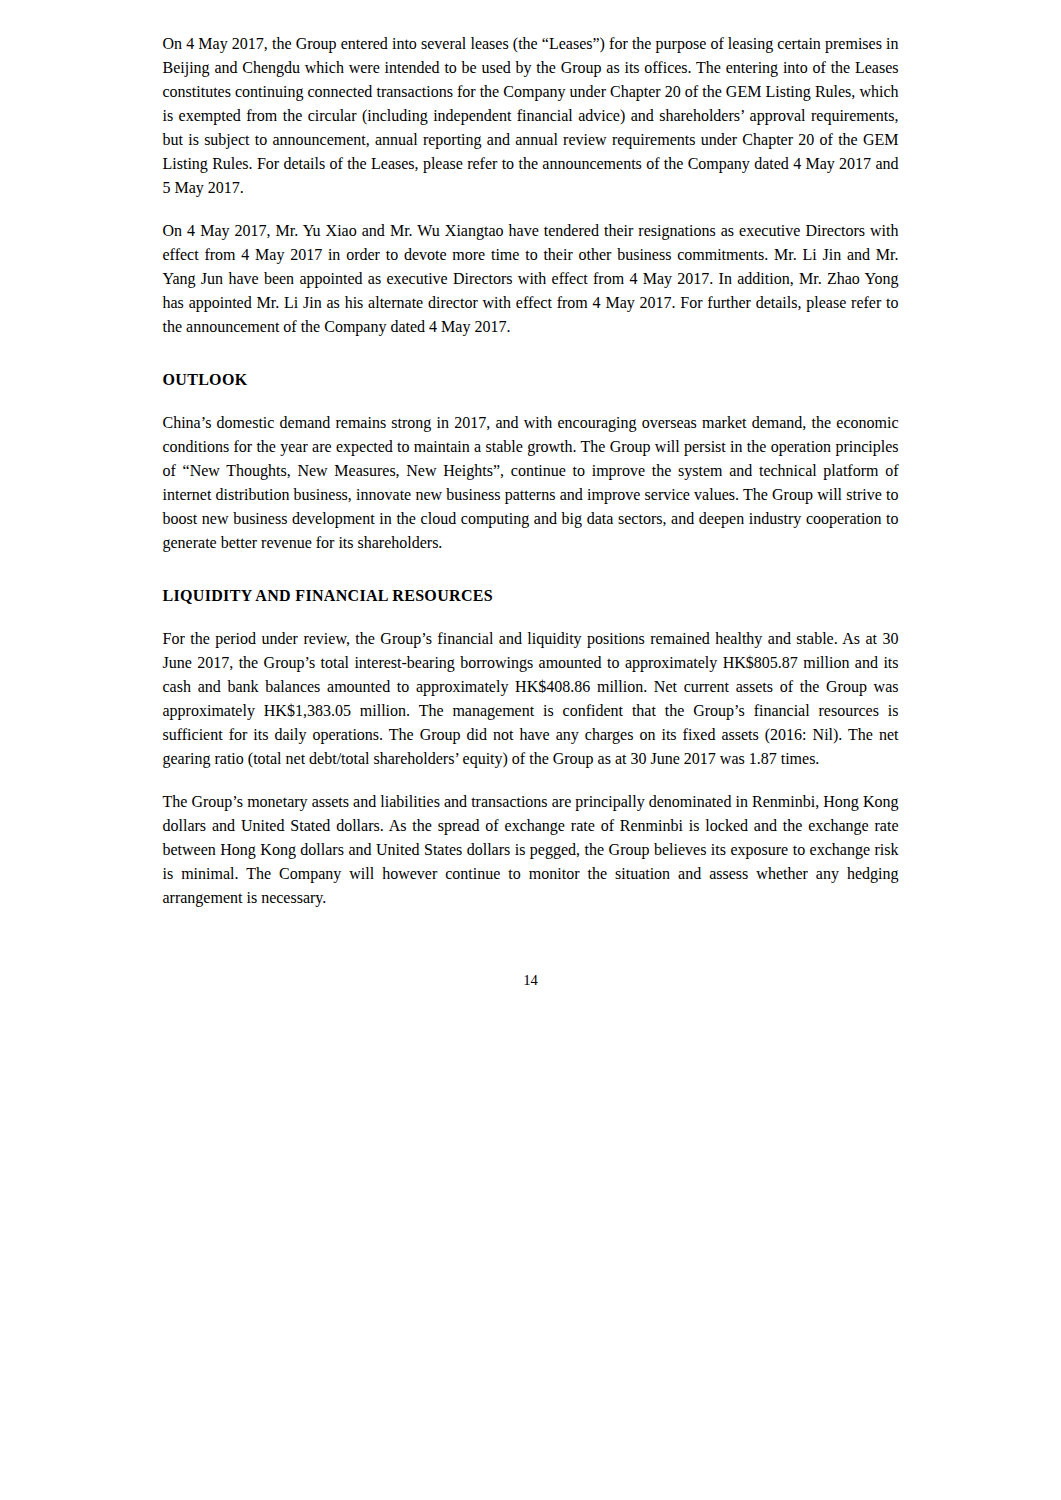On 4 May 2017, the Group entered into several leases (the “Leases”) for the purpose of leasing certain premises in Beijing and Chengdu which were intended to be used by the Group as its offices. The entering into of the Leases constitutes continuing connected transactions for the Company under Chapter 20 of the GEM Listing Rules, which is exempted from the circular (including independent financial advice) and shareholders’ approval requirements, but is subject to announcement, annual reporting and annual review requirements under Chapter 20 of the GEM Listing Rules. For details of the Leases, please refer to the announcements of the Company dated 4 May 2017 and 5 May 2017.
On 4 May 2017, Mr. Yu Xiao and Mr. Wu Xiangtao have tendered their resignations as executive Directors with effect from 4 May 2017 in order to devote more time to their other business commitments. Mr. Li Jin and Mr. Yang Jun have been appointed as executive Directors with effect from 4 May 2017. In addition, Mr. Zhao Yong has appointed Mr. Li Jin as his alternate director with effect from 4 May 2017. For further details, please refer to the announcement of the Company dated 4 May 2017.
Outlook
China’s domestic demand remains strong in 2017, and with encouraging overseas market demand, the economic conditions for the year are expected to maintain a stable growth. The Group will persist in the operation principles of “New Thoughts, New Measures, New Heights”, continue to improve the system and technical platform of internet distribution business, innovate new business patterns and improve service values. The Group will strive to boost new business development in the cloud computing and big data sectors, and deepen industry cooperation to generate better revenue for its shareholders.
Liquidity and Financial Resources
For the period under review, the Group’s financial and liquidity positions remained healthy and stable. As at 30 June 2017, the Group’s total interest-bearing borrowings amounted to approximately HK$805.87 million and its cash and bank balances amounted to approximately HK$408.86 million. Net current assets of the Group was approximately HK$1,383.05 million. The management is confident that the Group’s financial resources is sufficient for its daily operations. The Group did not have any charges on its fixed assets (2016: Nil). The net gearing ratio (total net debt/total shareholders’ equity) of the Group as at 30 June 2017 was 1.87 times.
The Group’s monetary assets and liabilities and transactions are principally denominated in Renminbi, Hong Kong dollars and United Stated dollars. As the spread of exchange rate of Renminbi is locked and the exchange rate between Hong Kong dollars and United States dollars is pegged, the Group believes its exposure to exchange risk is minimal. The Company will however continue to monitor the situation and assess whether any hedging arrangement is necessary.
14